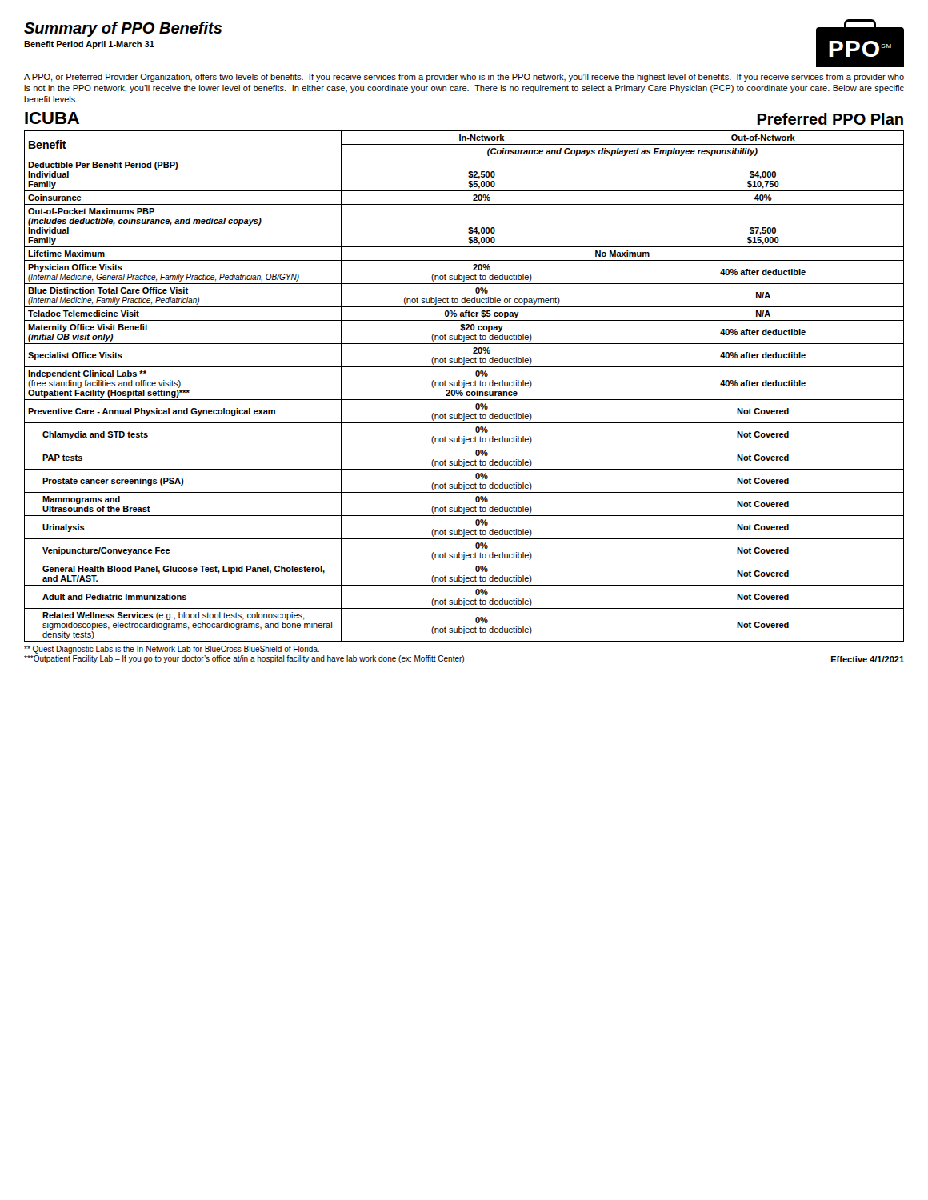Summary of PPO Benefits
Benefit Period April 1-March 31
PPOSM
A PPO, or Preferred Provider Organization, offers two levels of benefits. If you receive services from a provider who is in the PPO network, you’ll receive the highest level of benefits. If you receive services from a provider who is not in the PPO network, you’ll receive the lower level of benefits. In either case, you coordinate your own care. There is no requirement to select a Primary Care Physician (PCP) to coordinate your care. Below are specific benefit levels.
ICUBA
Preferred PPO Plan
| Benefit | In-Network | Out-of-Network |
| --- | --- | --- |
| (Coinsurance and Copays displayed as Employee responsibility) |
| Deductible Per Benefit Period (PBP) Individual Family | $2,500 $5,000 | $4,000 $10,750 |
| Coinsurance | 20% | 40% |
| Out-of-Pocket Maximums PBP (includes deductible, coinsurance, and medical copays) Individual Family | $4,000 $8,000 | $7,500 $15,000 |
| Lifetime Maximum | No Maximum |
| Physician Office Visits (Internal Medicine, General Practice, Family Practice, Pediatrician, OB/GYN) | 20% (not subject to deductible) | 40% after deductible |
| Blue Distinction Total Care Office Visit (Internal Medicine, Family Practice, Pediatrician) | 0% (not subject to deductible or copayment) | N/A |
| Teladoc Telemedicine Visit | 0% after $5 copay | N/A |
| Maternity Office Visit Benefit (initial OB visit only) | $20 copay (not subject to deductible) | 40% after deductible |
| Specialist Office Visits | 20% (not subject to deductible) | 40% after deductible |
| Independent Clinical Labs ** (free standing facilities and office visits) Outpatient Facility (Hospital setting)*** | 0% (not subject to deductible) 20% coinsurance | 40% after deductible |
| Preventive Care - Annual Physical and Gynecological exam | 0% (not subject to deductible) | Not Covered |
| Chlamydia and STD tests | 0% (not subject to deductible) | Not Covered |
| PAP tests | 0% (not subject to deductible) | Not Covered |
| Prostate cancer screenings (PSA) | 0% (not subject to deductible) | Not Covered |
| Mammograms and Ultrasounds of the Breast | 0% (not subject to deductible) | Not Covered |
| Urinalysis | 0% (not subject to deductible) | Not Covered |
| Venipuncture/Conveyance Fee | 0% (not subject to deductible) | Not Covered |
| General Health Blood Panel, Glucose Test, Lipid Panel, Cholesterol, and ALT/AST. | 0% (not subject to deductible) | Not Covered |
| Adult and Pediatric Immunizations | 0% (not subject to deductible) | Not Covered |
| Related Wellness Services (e.g., blood stool tests, colonoscopies, sigmoidoscopies, electrocardiograms, echocardiograms, and bone mineral density tests) | 0% (not subject to deductible) | Not Covered |
** Quest Diagnostic Labs is the In-Network Lab for BlueCross BlueShield of Florida.
***Outpatient Facility Lab – If you go to your doctor’s office at/in a hospital facility and have lab work done (ex: Moffitt Center) Effective 4/1/2021